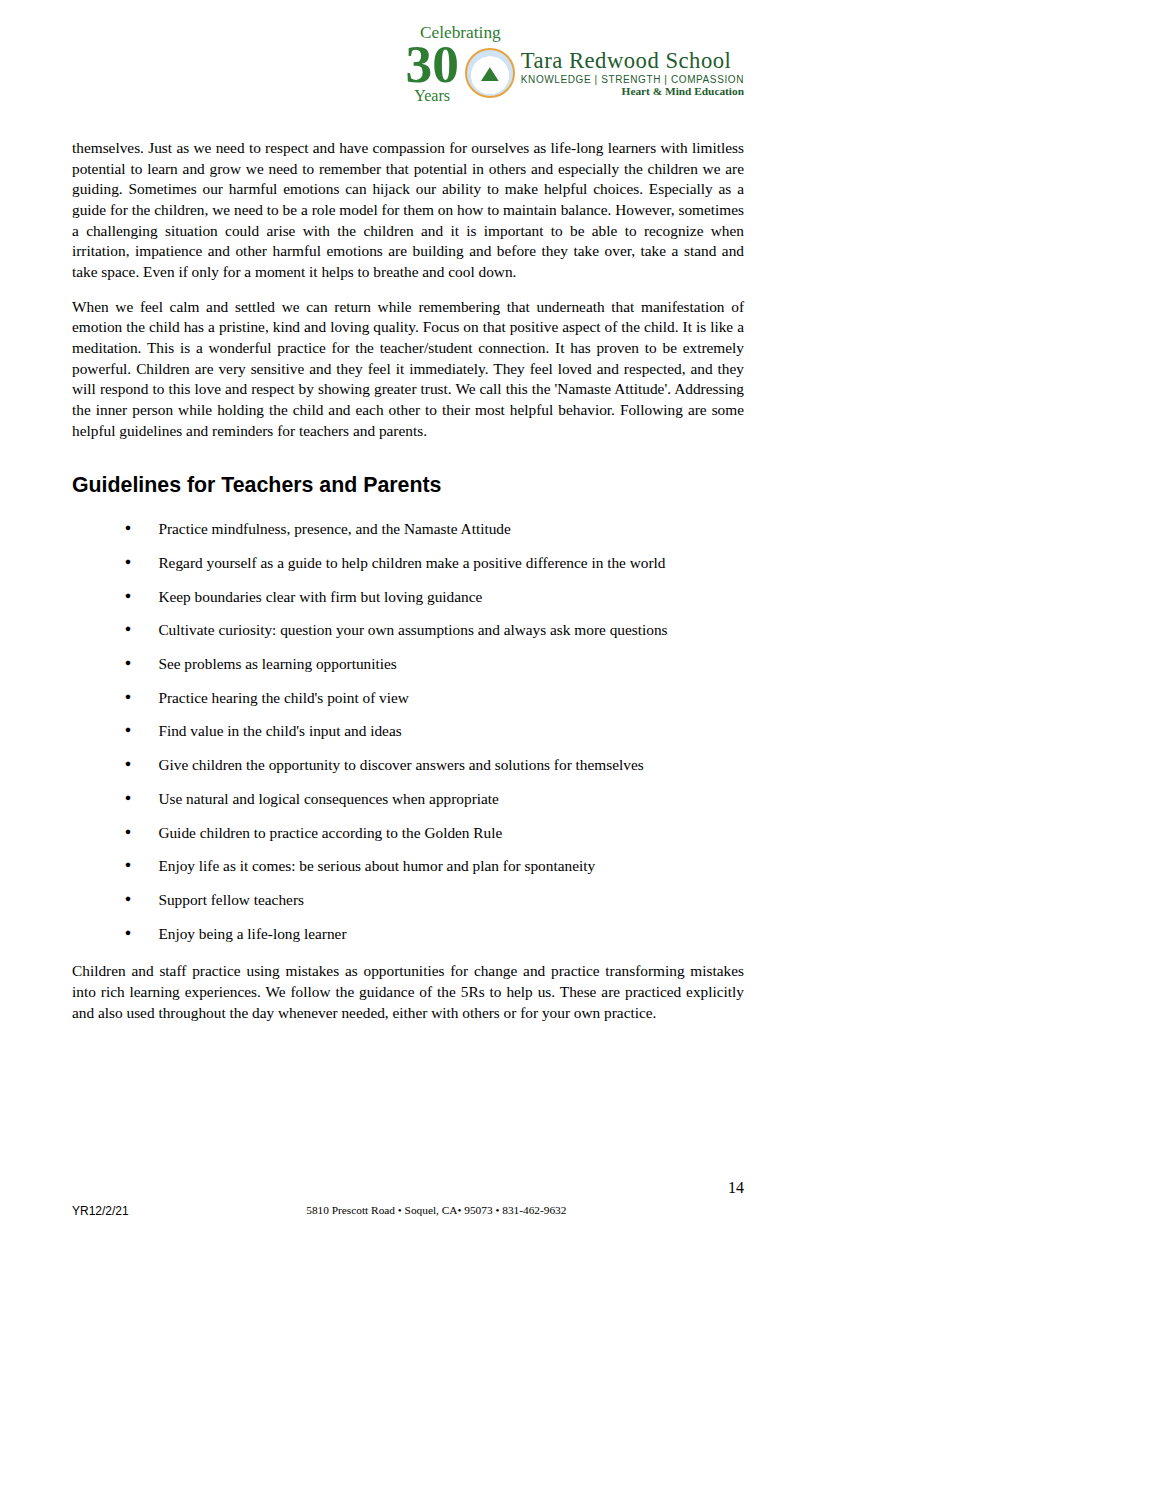Celebrating
30 Years
Tara Redwood School
KNOWLEDGE | STRENGTH | COMPASSION
Heart & Mind Education
themselves. Just as we need to respect and have compassion for ourselves as life-long learners with limitless potential to learn and grow we need to remember that potential in others and especially the children we are guiding. Sometimes our harmful emotions can hijack our ability to make helpful choices. Especially as a guide for the children, we need to be a role model for them on how to maintain balance. However, sometimes a challenging situation could arise with the children and it is important to be able to recognize when irritation, impatience and other harmful emotions are building and before they take over, take a stand and take space. Even if only for a moment it helps to breathe and cool down.
When we feel calm and settled we can return while remembering that underneath that manifestation of emotion the child has a pristine, kind and loving quality. Focus on that positive aspect of the child. It is like a meditation. This is a wonderful practice for the teacher/student connection. It has proven to be extremely powerful. Children are very sensitive and they feel it immediately. They feel loved and respected, and they will respond to this love and respect by showing greater trust. We call this the 'Namaste Attitude'. Addressing the inner person while holding the child and each other to their most helpful behavior. Following are some helpful guidelines and reminders for teachers and parents.
Guidelines for Teachers and Parents
Practice mindfulness, presence, and the Namaste Attitude
Regard yourself as a guide to help children make a positive difference in the world
Keep boundaries clear with firm but loving guidance
Cultivate curiosity: question your own assumptions and always ask more questions
See problems as learning opportunities
Practice hearing the child's point of view
Find value in the child's input and ideas
Give children the opportunity to discover answers and solutions for themselves
Use natural and logical consequences when appropriate
Guide children to practice according to the Golden Rule
Enjoy life as it comes: be serious about humor and plan for spontaneity
Support fellow teachers
Enjoy being a life-long learner
Children and staff practice using mistakes as opportunities for change and practice transforming mistakes into rich learning experiences. We follow the guidance of the 5Rs to help us. These are practiced explicitly and also used throughout the day whenever needed, either with others or for your own practice.
14
YR12/2/21
5810 Prescott Road • Soquel, CA• 95073 • 831-462-9632